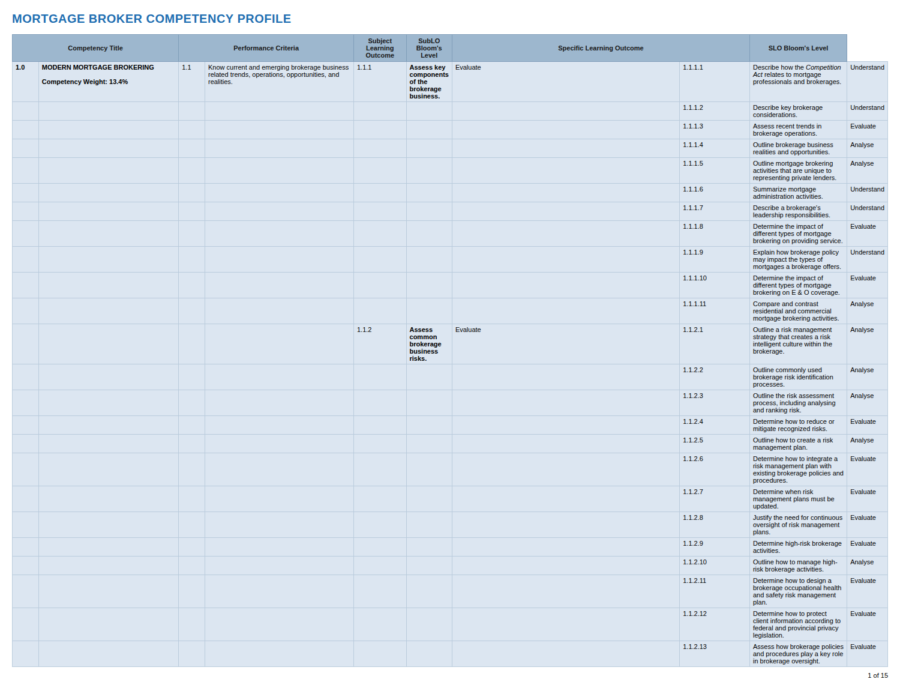MORTGAGE BROKER COMPETENCY PROFILE
| Competency Title | Performance Criteria | Subject Learning Outcome | SubLO Bloom's Level | Specific Learning Outcome | SLO Bloom's Level |
| --- | --- | --- | --- | --- | --- |
| 1.0 | MODERN MORTGAGE BROKERING Competency Weight: 13.4% | 1.1 | Know current and emerging brokerage business related trends, operations, opportunities, and realities. | 1.1.1 | Assess key components of the brokerage business. | Evaluate | 1.1.1.1 | Describe how the Competition Act relates to mortgage professionals and brokerages. | Understand |
| | | | | | | | 1.1.1.2 | Describe key brokerage considerations. | Understand |
| | | | | | | | 1.1.1.3 | Assess recent trends in brokerage operations. | Evaluate |
| | | | | | | | 1.1.1.4 | Outline brokerage business realities and opportunities. | Analyse |
| | | | | | | | 1.1.1.5 | Outline mortgage brokering activities that are unique to representing private lenders. | Analyse |
| | | | | | | | 1.1.1.6 | Summarize mortgage administration activities. | Understand |
| | | | | | | | 1.1.1.7 | Describe a brokerage's leadership responsibilities. | Understand |
| | | | | | | | 1.1.1.8 | Determine the impact of different types of mortgage brokering on providing service. | Evaluate |
| | | | | | | | 1.1.1.9 | Explain how brokerage policy may impact the types of mortgages a brokerage offers. | Understand |
| | | | | | | | 1.1.1.10 | Determine the impact of different types of mortgage brokering on E & O coverage. | Evaluate |
| | | | | | | | 1.1.1.11 | Compare and contrast residential and commercial mortgage brokering activities. | Analyse |
| | | | | 1.1.2 | Assess common brokerage business risks. | Evaluate | 1.1.2.1 | Outline a risk management strategy that creates a risk intelligent culture within the brokerage. | Analyse |
| | | | | | | | 1.1.2.2 | Outline commonly used brokerage risk identification processes. | Analyse |
| | | | | | | | 1.1.2.3 | Outline the risk assessment process, including analysing and ranking risk. | Analyse |
| | | | | | | | 1.1.2.4 | Determine how to reduce or mitigate recognized risks. | Evaluate |
| | | | | | | | 1.1.2.5 | Outline how to create a risk management plan. | Analyse |
| | | | | | | | 1.1.2.6 | Determine how to integrate a risk management plan with existing brokerage policies and procedures. | Evaluate |
| | | | | | | | 1.1.2.7 | Determine when risk management plans must be updated. | Evaluate |
| | | | | | | | 1.1.2.8 | Justify the need for continuous oversight of risk management plans. | Evaluate |
| | | | | | | | 1.1.2.9 | Determine high-risk brokerage activities. | Evaluate |
| | | | | | | | 1.1.2.10 | Outline how to manage high-risk brokerage activities. | Analyse |
| | | | | | | | 1.1.2.11 | Determine how to design a brokerage occupational health and safety risk management plan. | Evaluate |
| | | | | | | | 1.1.2.12 | Determine how to protect client information according to federal and provincial privacy legislation. | Evaluate |
| | | | | | | | 1.1.2.13 | Assess how brokerage policies and procedures play a key role in brokerage oversight. | Evaluate |
1 of 15